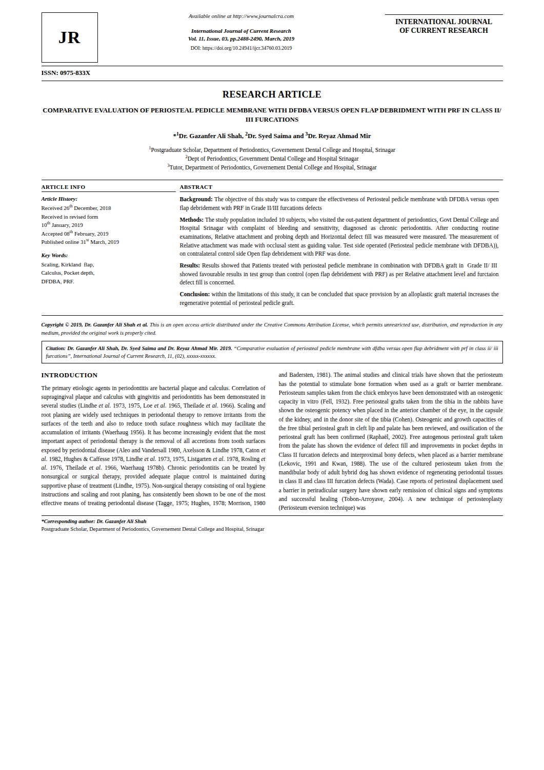JR
Available online at http://www.journalcra.com
International Journal of Current Research
Vol. 11, Issue, 03, pp.2488-2490, March, 2019
DOI: https://doi.org/10.24941/ijcr.34760.03.2019
INTERNATIONAL JOURNAL
OF CURRENT RESEARCH
ISSN: 0975-833X
RESEARCH ARTICLE
Comparative evaluation of periosteal pedicle membrane with DFDBA versus open flap debridment with PRF in class II/ III furcations
*1Dr. Gazanfer Ali Shah, 2Dr. Syed Saima and 3Dr. Reyaz Ahmad Mir
1Postgraduate Scholar, Department of Periodontics, Governement Dental College and Hospital, Srinagar
2Dept of Periodontics, Government Dental College and Hospital Srinagar
3Tutor, Department of Periodontics, Governement Dental College and Hospital, Srinagar
| ARTICLE INFO Article History: Received 26 th December, 2018 Received in revised form 10 th January, 2019 Accepted 08 th February, 2019 Published online 31 st March, 2019 Key Words: Scaling, Kirkland flap, Calculus, Pocket depth, DFDBA, PRF. | ABSTRACT Background: The objective of this study was to compare the effectiveness of Periosteal pedicle membrane with DFDBA versus open flap debridement with PRF in Grade II/III furcations defects Methods: The study population included 10 subjects, who visited the out-patient department of periodontics, Govt Dental College and Hospital Srinagar with complaint of bleeding and sensitivity, diagnosed as chronic periodontitis. After conducting routine examinations, Relative attachment and probing depth and Horizontal defect fill was measured were measured. The measurement of Relative attachment was made with occlusal stent as guiding value. Test side operated (Periosteal pedicle membrane with DFDBA)), on contralateral control side Open flap debridement with PRF was done. Results: Results showed that Patients treated with periosteal pedicle membrane in combination with DFDBA graft in Grade II/ III showed favourable results in test group than control (open flap debridement with PRF) as per Relative attachment level and furctaion defect fill is concerned. Conclusion: within the limitations of this study, it can be concluded that space provision by an alloplastic graft material increases the regenerative potential of periosteal pedicle graft. |
Copyright © 2019, Dr. Gazanfer Ali Shah et al. This is an open access article distributed under the Creative Commons Attribution License, which permits unrestricted use, distribution, and reproduction in any medium, provided the original work is properly cited.
Citation: Dr. Gazanfer Ali Shah, Dr. Syed Saima and Dr. Reyaz Ahmad Mir. 2019. “Comparative evaluation of periosteal pedicle membrane with dfdba versus open flap debridment with prf in class ii/ iii furcations”, International Journal of Current Research, 11, (02), xxxxx-xxxxxx.
INTRODUCTION
The primary etiologic agents in periodontitis are bacterial plaque and calculus. Correlation of supragingival plaque and calculus with gingivitis and periodontitis has been demonstrated in several studies (Lindhe et al. 1973, 1975, Loe et al. 1965, Theilade et al. 1966). Scaling and root planing are widely used techniques in periodontal therapy to remove irritants from the surfaces of the teeth and also to reduce tooth suface roughness which may facilitate the accumulation of irritants (Waerhaug 1956). It has become increasingly evident that the most important aspect of periodontal therapy is the removal of all accretions from tooth surfaces exposed by periodontal disease (Aleo and Vandersall 1980, Axelsson & Lindhe 1978, Caton et al. 1982, Hughes & Caffesse 1978, Lindhe et al. 1973, 1975, Listgarten et al. 1978, Rosling et al. 1976, Theilade et al. 1966, Waerhaug 1978b). Chronic periodontitis can be treated by nonsurgical or surgical therapy, provided adequate plaque control is maintained during supportive phase of treatment (Lindhe, 1975). Non-surgical therapy consisting of oral hygiene instructions and scaling and root planing, has consistently been shown to be one of the most effective means of treating periodontal disease (Tagge, 1975; Hughes, 1978; Morrison, 1980 and Badersten, 1981). The animal studies and clinical trials have shown that the periosteum has the potential to stimulate bone formation when used as a graft or barrier membrane. Periosteum samples taken from the chick embryos have been demonstrated with an osteogenic capacity in vitro (Fell, 1932). Free periosteal grafts taken from the tibia in the rabbits have shown the osteogenic potency when placed in the anterior chamber of the eye, in the capsule of the kidney, and in the donor site of the tibia (Cohen). Osteogenic and growth capacities of the free tibial periosteal graft in cleft lip and palate has been reviewed, and ossification of the periosteal graft has been confirmed (Raphaël, 2002). Free autogenous periosteal graft taken from the palate has shown the evidence of defect fill and improvements in pocket depths in Class II furcation defects and interproximal bony defects, when placed as a barrier membrane (Lekovic, 1991 and Kwan, 1988). The use of the cultured periosteum taken from the mandibular body of adult hybrid dog has shown evidence of regenerating periodontal tissues in class II and class III furcation defects (Wada). Case reports of periosteal displacement used a barrier in periradicular surgery have shown early remission of clinical signs and symptoms and successful healing (Tobon-Arroyave, 2004). A new technique of periosteoplasty (Periosteum eversion technique) was
*Corresponding author: Dr. Gazanfer Ali Shah
Postgraduate Scholar, Department of Periodontics, Governement Dental College and Hospital, Srinagar